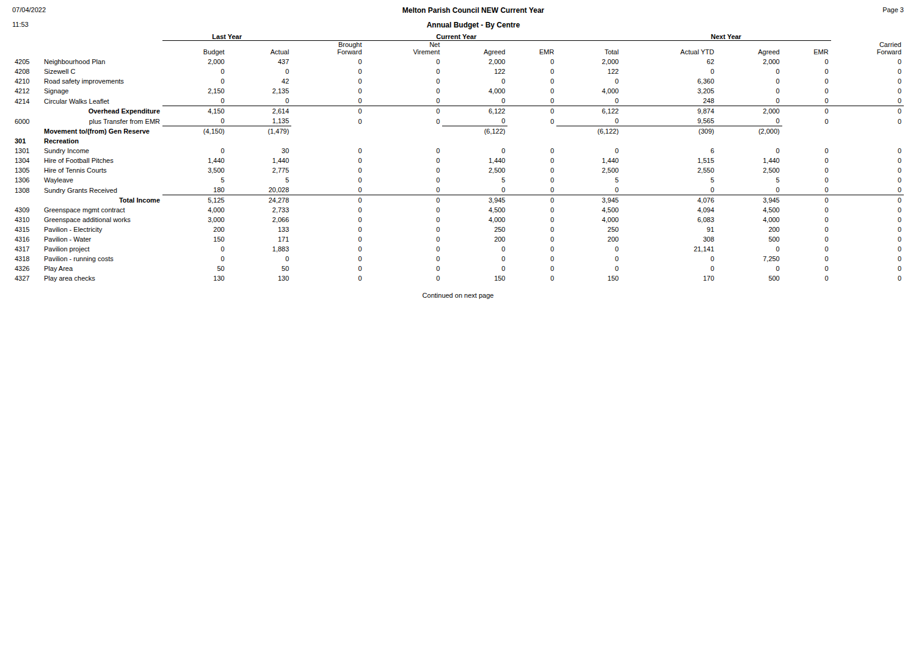07/04/2022
Melton Parish Council NEW Current Year
Page 3
11:53
Annual Budget - By Centre
| | | Last Year | Current Year | Next Year |
| --- | --- | --- | --- | --- |
| | | Budget | Actual | Brought Forward | Net Virement | Agreed | EMR | Total | Actual YTD | Agreed | EMR | Carried Forward |
| 4205 | Neighbourhood Plan | 2,000 | 437 | 0 | 0 | 2,000 | 0 | 2,000 | 62 | 2,000 | 0 | 0 |
| 4208 | Sizewell C | 0 | 0 | 0 | 0 | 122 | 0 | 122 | 0 | 0 | 0 | 0 |
| 4210 | Road safety improvements | 0 | 42 | 0 | 0 | 0 | 0 | 0 | 6,360 | 0 | 0 | 0 |
| 4212 | Signage | 2,150 | 2,135 | 0 | 0 | 4,000 | 0 | 4,000 | 3,205 | 0 | 0 | 0 |
| 4214 | Circular Walks Leaflet | 0 | 0 | 0 | 0 | 0 | 0 | 0 | 248 | 0 | 0 | 0 |
| | Overhead Expenditure | 4,150 | 2,614 | 0 | 0 | 6,122 | 0 | 6,122 | 9,874 | 2,000 | 0 | 0 |
| 6000 | plus Transfer from EMR | 0 | 1,135 | 0 | 0 | 0 | 0 | 0 | 9,565 | 0 | 0 | 0 |
| | Movement to/(from) Gen Reserve | (4,150) | (1,479) | | | (6,122) | | (6,122) | (309) | (2,000) | | |
| 301 | Recreation | |
| 1301 | Sundry Income | 0 | 30 | 0 | 0 | 0 | 0 | 0 | 6 | 0 | 0 | 0 |
| 1304 | Hire of Football Pitches | 1,440 | 1,440 | 0 | 0 | 1,440 | 0 | 1,440 | 1,515 | 1,440 | 0 | 0 |
| 1305 | Hire of Tennis Courts | 3,500 | 2,775 | 0 | 0 | 2,500 | 0 | 2,500 | 2,550 | 2,500 | 0 | 0 |
| 1306 | Wayleave | 5 | 5 | 0 | 0 | 5 | 0 | 5 | 5 | 5 | 0 | 0 |
| 1308 | Sundry Grants Received | 180 | 20,028 | 0 | 0 | 0 | 0 | 0 | 0 | 0 | 0 | 0 |
| | Total Income | 5,125 | 24,278 | 0 | 0 | 3,945 | 0 | 3,945 | 4,076 | 3,945 | 0 | 0 |
| 4309 | Greenspace mgmt contract | 4,000 | 2,733 | 0 | 0 | 4,500 | 0 | 4,500 | 4,094 | 4,500 | 0 | 0 |
| 4310 | Greenspace additional works | 3,000 | 2,066 | 0 | 0 | 4,000 | 0 | 4,000 | 6,083 | 4,000 | 0 | 0 |
| 4315 | Pavilion - Electricity | 200 | 133 | 0 | 0 | 250 | 0 | 250 | 91 | 200 | 0 | 0 |
| 4316 | Pavilion - Water | 150 | 171 | 0 | 0 | 200 | 0 | 200 | 308 | 500 | 0 | 0 |
| 4317 | Pavilion project | 0 | 1,883 | 0 | 0 | 0 | 0 | 0 | 21,141 | 0 | 0 | 0 |
| 4318 | Pavilion - running costs | 0 | 0 | 0 | 0 | 0 | 0 | 0 | 0 | 7,250 | 0 | 0 |
| 4326 | Play Area | 50 | 50 | 0 | 0 | 0 | 0 | 0 | 0 | 0 | 0 | 0 |
| 4327 | Play area checks | 130 | 130 | 0 | 0 | 150 | 0 | 150 | 170 | 500 | 0 | 0 |
Continued on next page